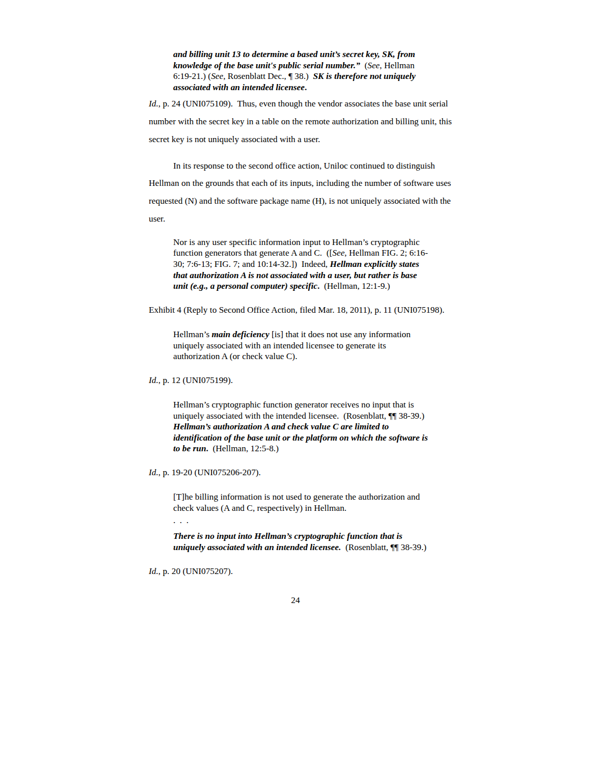and billing unit 13 to determine a based unit’s secret key, SK, from knowledge of the base unit's public serial number.” (See, Hellman 6:19-21.) (See, Rosenblatt Dec., ¶ 38.) SK is therefore not uniquely associated with an intended licensee.
Id., p. 24 (UNI075109). Thus, even though the vendor associates the base unit serial number with the secret key in a table on the remote authorization and billing unit, this secret key is not uniquely associated with a user.
In its response to the second office action, Uniloc continued to distinguish Hellman on the grounds that each of its inputs, including the number of software uses requested (N) and the software package name (H), is not uniquely associated with the user.
Nor is any user specific information input to Hellman’s cryptographic function generators that generate A and C. ([See, Hellman FIG. 2; 6:16-30; 7:6-13; FIG. 7; and 10:14-32.]) Indeed, Hellman explicitly states that authorization A is not associated with a user, but rather is base unit (e.g., a personal computer) specific. (Hellman, 12:1-9.)
Exhibit 4 (Reply to Second Office Action, filed Mar. 18, 2011), p. 11 (UNI075198).
Hellman’s main deficiency [is] that it does not use any information uniquely associated with an intended licensee to generate its authorization A (or check value C).
Id., p. 12 (UNI075199).
Hellman’s cryptographic function generator receives no input that is uniquely associated with the intended licensee. (Rosenblatt, ¶¶ 38-39.) Hellman’s authorization A and check value C are limited to identification of the base unit or the platform on which the software is to be run. (Hellman, 12:5-8.)
Id., p. 19-20 (UNI075206-207).
[T]he billing information is not used to generate the authorization and check values (A and C, respectively) in Hellman.
. . .
There is no input into Hellman’s cryptographic function that is uniquely associated with an intended licensee. (Rosenblatt, ¶¶ 38-39.)
Id., p. 20 (UNI075207).
24